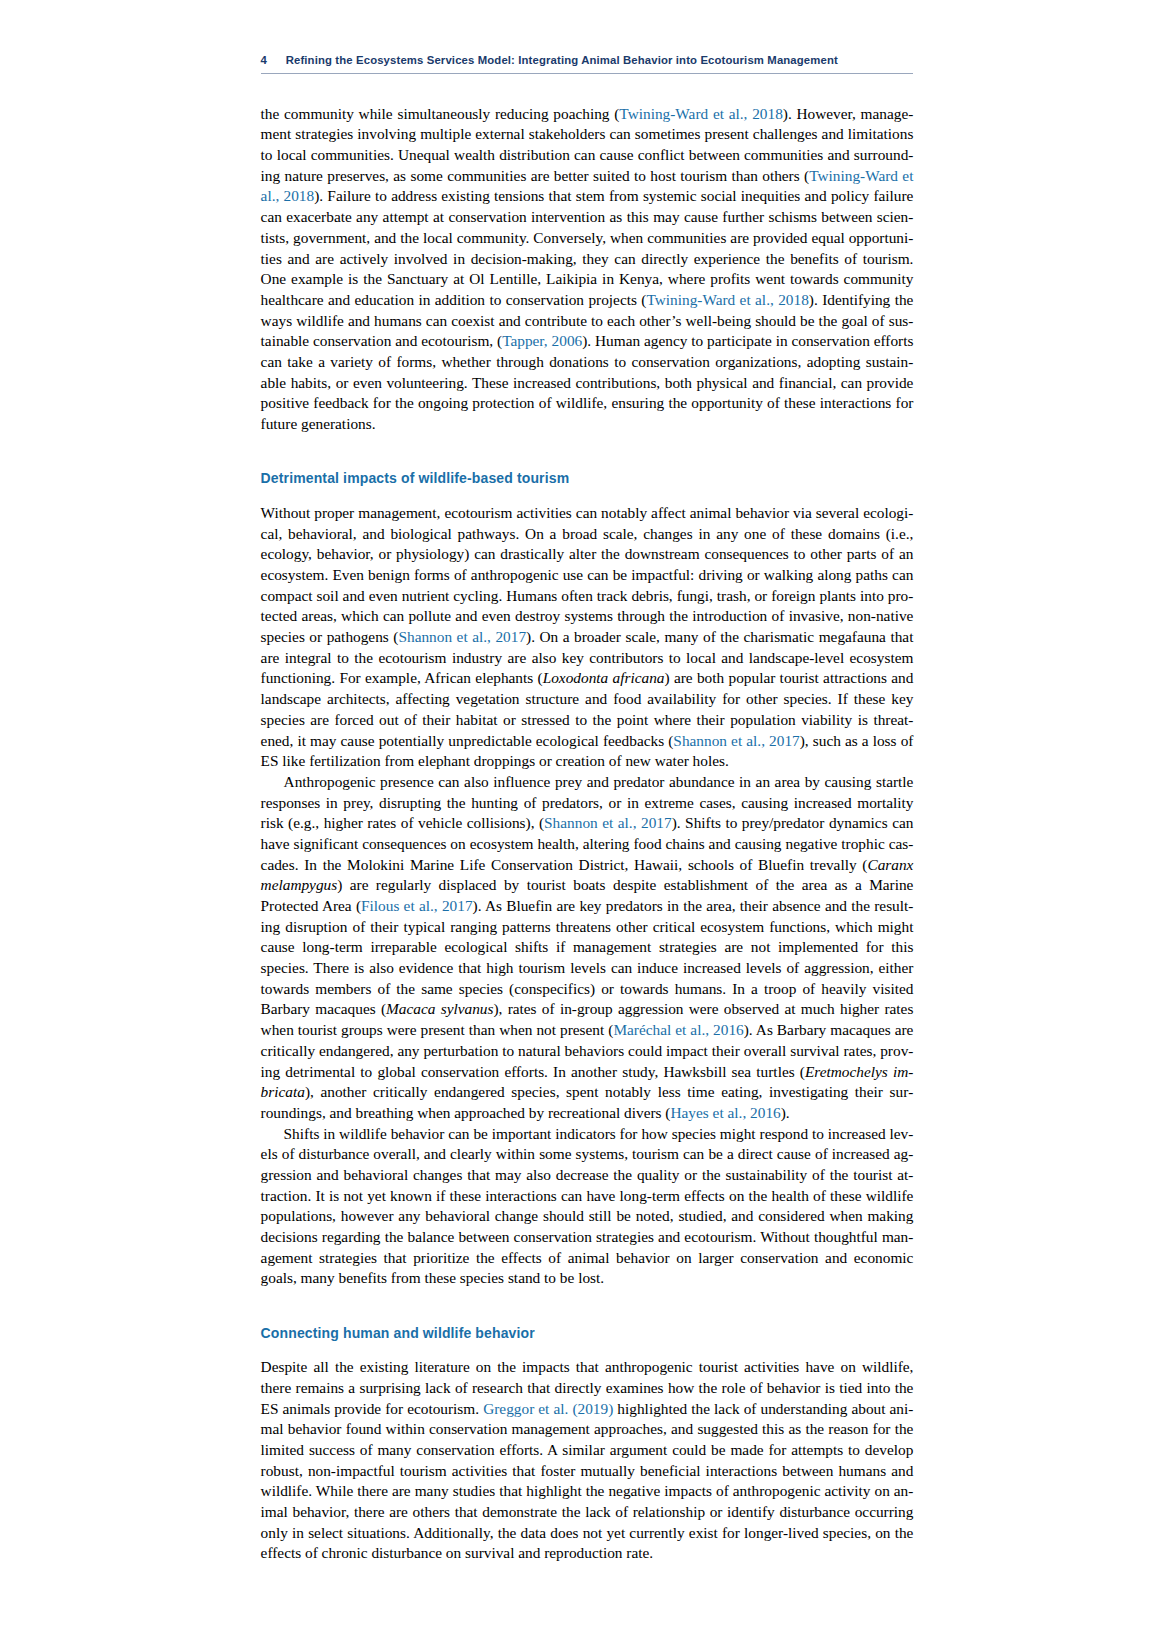4 Refining the Ecosystems Services Model: Integrating Animal Behavior into Ecotourism Management
the community while simultaneously reducing poaching (Twining-Ward et al., 2018). However, management strategies involving multiple external stakeholders can sometimes present challenges and limitations to local communities. Unequal wealth distribution can cause conflict between communities and surrounding nature preserves, as some communities are better suited to host tourism than others (Twining-Ward et al., 2018). Failure to address existing tensions that stem from systemic social inequities and policy failure can exacerbate any attempt at conservation intervention as this may cause further schisms between scientists, government, and the local community. Conversely, when communities are provided equal opportunities and are actively involved in decision-making, they can directly experience the benefits of tourism. One example is the Sanctuary at Ol Lentille, Laikipia in Kenya, where profits went towards community healthcare and education in addition to conservation projects (Twining-Ward et al., 2018). Identifying the ways wildlife and humans can coexist and contribute to each other’s well-being should be the goal of sustainable conservation and ecotourism, (Tapper, 2006). Human agency to participate in conservation efforts can take a variety of forms, whether through donations to conservation organizations, adopting sustainable habits, or even volunteering. These increased contributions, both physical and financial, can provide positive feedback for the ongoing protection of wildlife, ensuring the opportunity of these interactions for future generations.
Detrimental impacts of wildlife-based tourism
Without proper management, ecotourism activities can notably affect animal behavior via several ecological, behavioral, and biological pathways. On a broad scale, changes in any one of these domains (i.e., ecology, behavior, or physiology) can drastically alter the downstream consequences to other parts of an ecosystem. Even benign forms of anthropogenic use can be impactful: driving or walking along paths can compact soil and even nutrient cycling. Humans often track debris, fungi, trash, or foreign plants into protected areas, which can pollute and even destroy systems through the introduction of invasive, non-native species or pathogens (Shannon et al., 2017). On a broader scale, many of the charismatic megafauna that are integral to the ecotourism industry are also key contributors to local and landscape-level ecosystem functioning. For example, African elephants (Loxodonta africana) are both popular tourist attractions and landscape architects, affecting vegetation structure and food availability for other species. If these key species are forced out of their habitat or stressed to the point where their population viability is threatened, it may cause potentially unpredictable ecological feedbacks (Shannon et al., 2017), such as a loss of ES like fertilization from elephant droppings or creation of new water holes.
Anthropogenic presence can also influence prey and predator abundance in an area by causing startle responses in prey, disrupting the hunting of predators, or in extreme cases, causing increased mortality risk (e.g., higher rates of vehicle collisions), (Shannon et al., 2017). Shifts to prey/predator dynamics can have significant consequences on ecosystem health, altering food chains and causing negative trophic cascades. In the Molokini Marine Life Conservation District, Hawaii, schools of Bluefin trevally (Caranx melampygus) are regularly displaced by tourist boats despite establishment of the area as a Marine Protected Area (Filous et al., 2017). As Bluefin are key predators in the area, their absence and the resulting disruption of their typical ranging patterns threatens other critical ecosystem functions, which might cause long-term irreparable ecological shifts if management strategies are not implemented for this species. There is also evidence that high tourism levels can induce increased levels of aggression, either towards members of the same species (conspecifics) or towards humans. In a troop of heavily visited Barbary macaques (Macaca sylvanus), rates of in-group aggression were observed at much higher rates when tourist groups were present than when not present (Maréchal et al., 2016). As Barbary macaques are critically endangered, any perturbation to natural behaviors could impact their overall survival rates, proving detrimental to global conservation efforts. In another study, Hawksbill sea turtles (Eretmochelys imbricata), another critically endangered species, spent notably less time eating, investigating their surroundings, and breathing when approached by recreational divers (Hayes et al., 2016).
Shifts in wildlife behavior can be important indicators for how species might respond to increased levels of disturbance overall, and clearly within some systems, tourism can be a direct cause of increased aggression and behavioral changes that may also decrease the quality or the sustainability of the tourist attraction. It is not yet known if these interactions can have long-term effects on the health of these wildlife populations, however any behavioral change should still be noted, studied, and considered when making decisions regarding the balance between conservation strategies and ecotourism. Without thoughtful management strategies that prioritize the effects of animal behavior on larger conservation and economic goals, many benefits from these species stand to be lost.
Connecting human and wildlife behavior
Despite all the existing literature on the impacts that anthropogenic tourist activities have on wildlife, there remains a surprising lack of research that directly examines how the role of behavior is tied into the ES animals provide for ecotourism. Greggor et al. (2019) highlighted the lack of understanding about animal behavior found within conservation management approaches, and suggested this as the reason for the limited success of many conservation efforts. A similar argument could be made for attempts to develop robust, non-impactful tourism activities that foster mutually beneficial interactions between humans and wildlife. While there are many studies that highlight the negative impacts of anthropogenic activity on animal behavior, there are others that demonstrate the lack of relationship or identify disturbance occurring only in select situations. Additionally, the data does not yet currently exist for longer-lived species, on the effects of chronic disturbance on survival and reproduction rate.